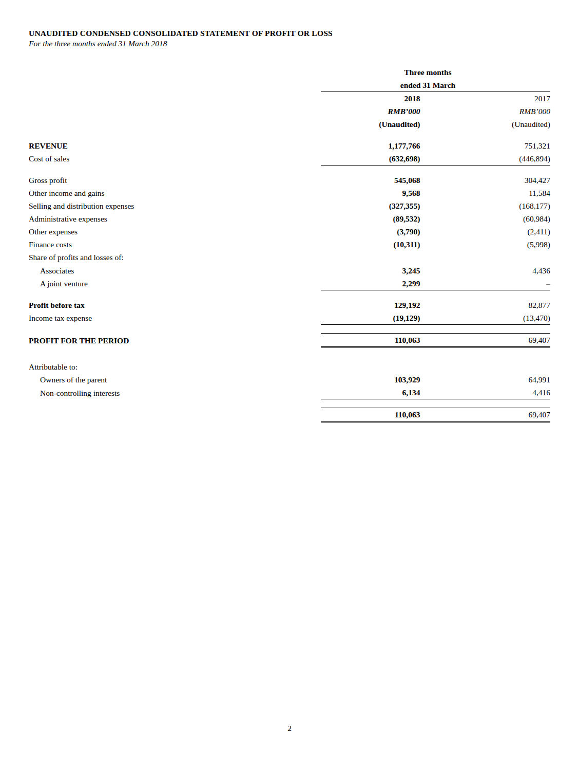UNAUDITED CONDENSED CONSOLIDATED STATEMENT OF PROFIT OR LOSS
For the three months ended 31 March 2018
| | Three months |
| | ended 31 March |
| | 2018 | 2017 |
| | RMB’000 | RMB’000 |
| | (Unaudited) | (Unaudited) |
| REVENUE | 1,177,766 | 751,321 |
| Cost of sales | (632,698) | (446,894) |
| Gross profit | 545,068 | 304,427 |
| Other income and gains | 9,568 | 11,584 |
| Selling and distribution expenses | (327,355) | (168,177) |
| Administrative expenses | (89,532) | (60,984) |
| Other expenses | (3,790) | (2,411) |
| Finance costs | (10,311) | (5,998) |
| Share of profits and losses of: | | |
| Associates | 3,245 | 4,436 |
| A joint venture | 2,299 | – |
| Profit before tax | 129,192 | 82,877 |
| Income tax expense | (19,129) | (13,470) |
| PROFIT FOR THE PERIOD | 110,063 | 69,407 |
| Attributable to: | | |
| Owners of the parent | 103,929 | 64,991 |
| Non-controlling interests | 6,134 | 4,416 |
| | 110,063 | 69,407 |
2